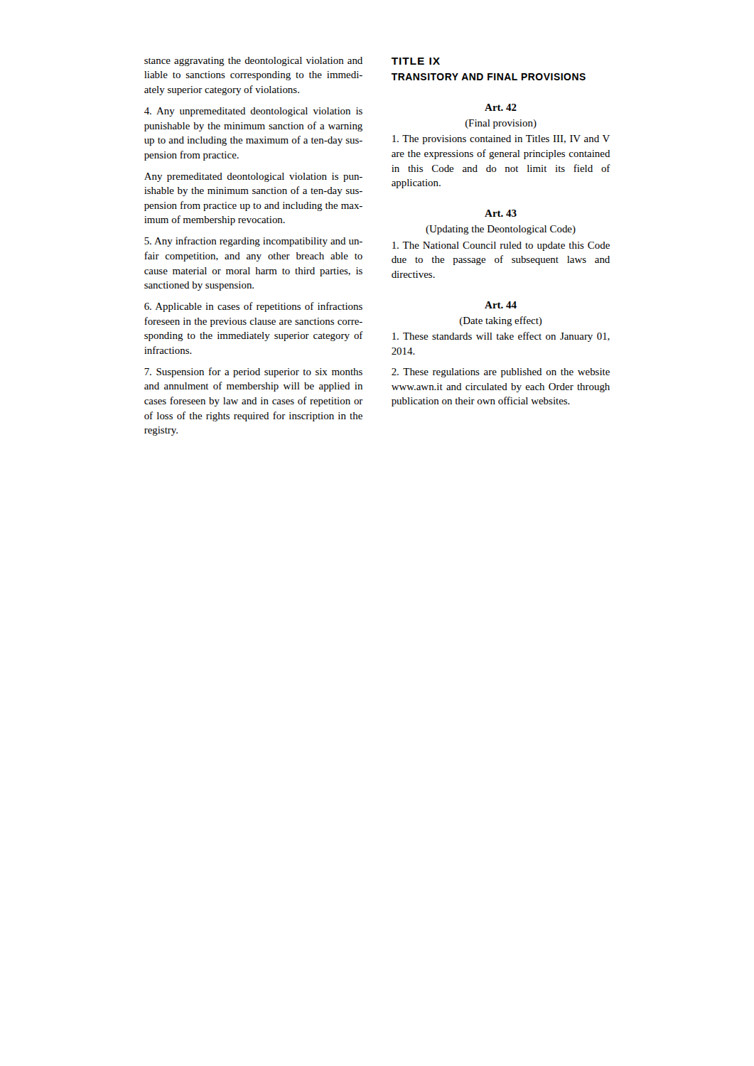stance aggravating the deontological violation and liable to sanctions corresponding to the immediately superior category of violations.
4. Any unpremeditated deontological violation is punishable by the minimum sanction of a warning up to and including the maximum of a ten-day suspension from practice.
Any premeditated deontological violation is punishable by the minimum sanction of a ten-day suspension from practice up to and including the maximum of membership revocation.
5. Any infraction regarding incompatibility and unfair competition, and any other breach able to cause material or moral harm to third parties, is sanctioned by suspension.
6. Applicable in cases of repetitions of infractions foreseen in the previous clause are sanctions corresponding to the immediately superior category of infractions.
7. Suspension for a period superior to six months and annulment of membership will be applied in cases foreseen by law and in cases of repetition or of loss of the rights required for inscription in the registry.
TITLE IX
TRANSITORY AND FINAL PROVISIONS
Art. 42
(Final provision)
1. The provisions contained in Titles III, IV and V are the expressions of general principles contained in this Code and do not limit its field of application.
Art. 43
(Updating the Deontological Code)
1. The National Council ruled to update this Code due to the passage of subsequent laws and directives.
Art. 44
(Date taking effect)
1. These standards will take effect on January 01, 2014.
2. These regulations are published on the website www.awn.it and circulated by each Order through publication on their own official websites.